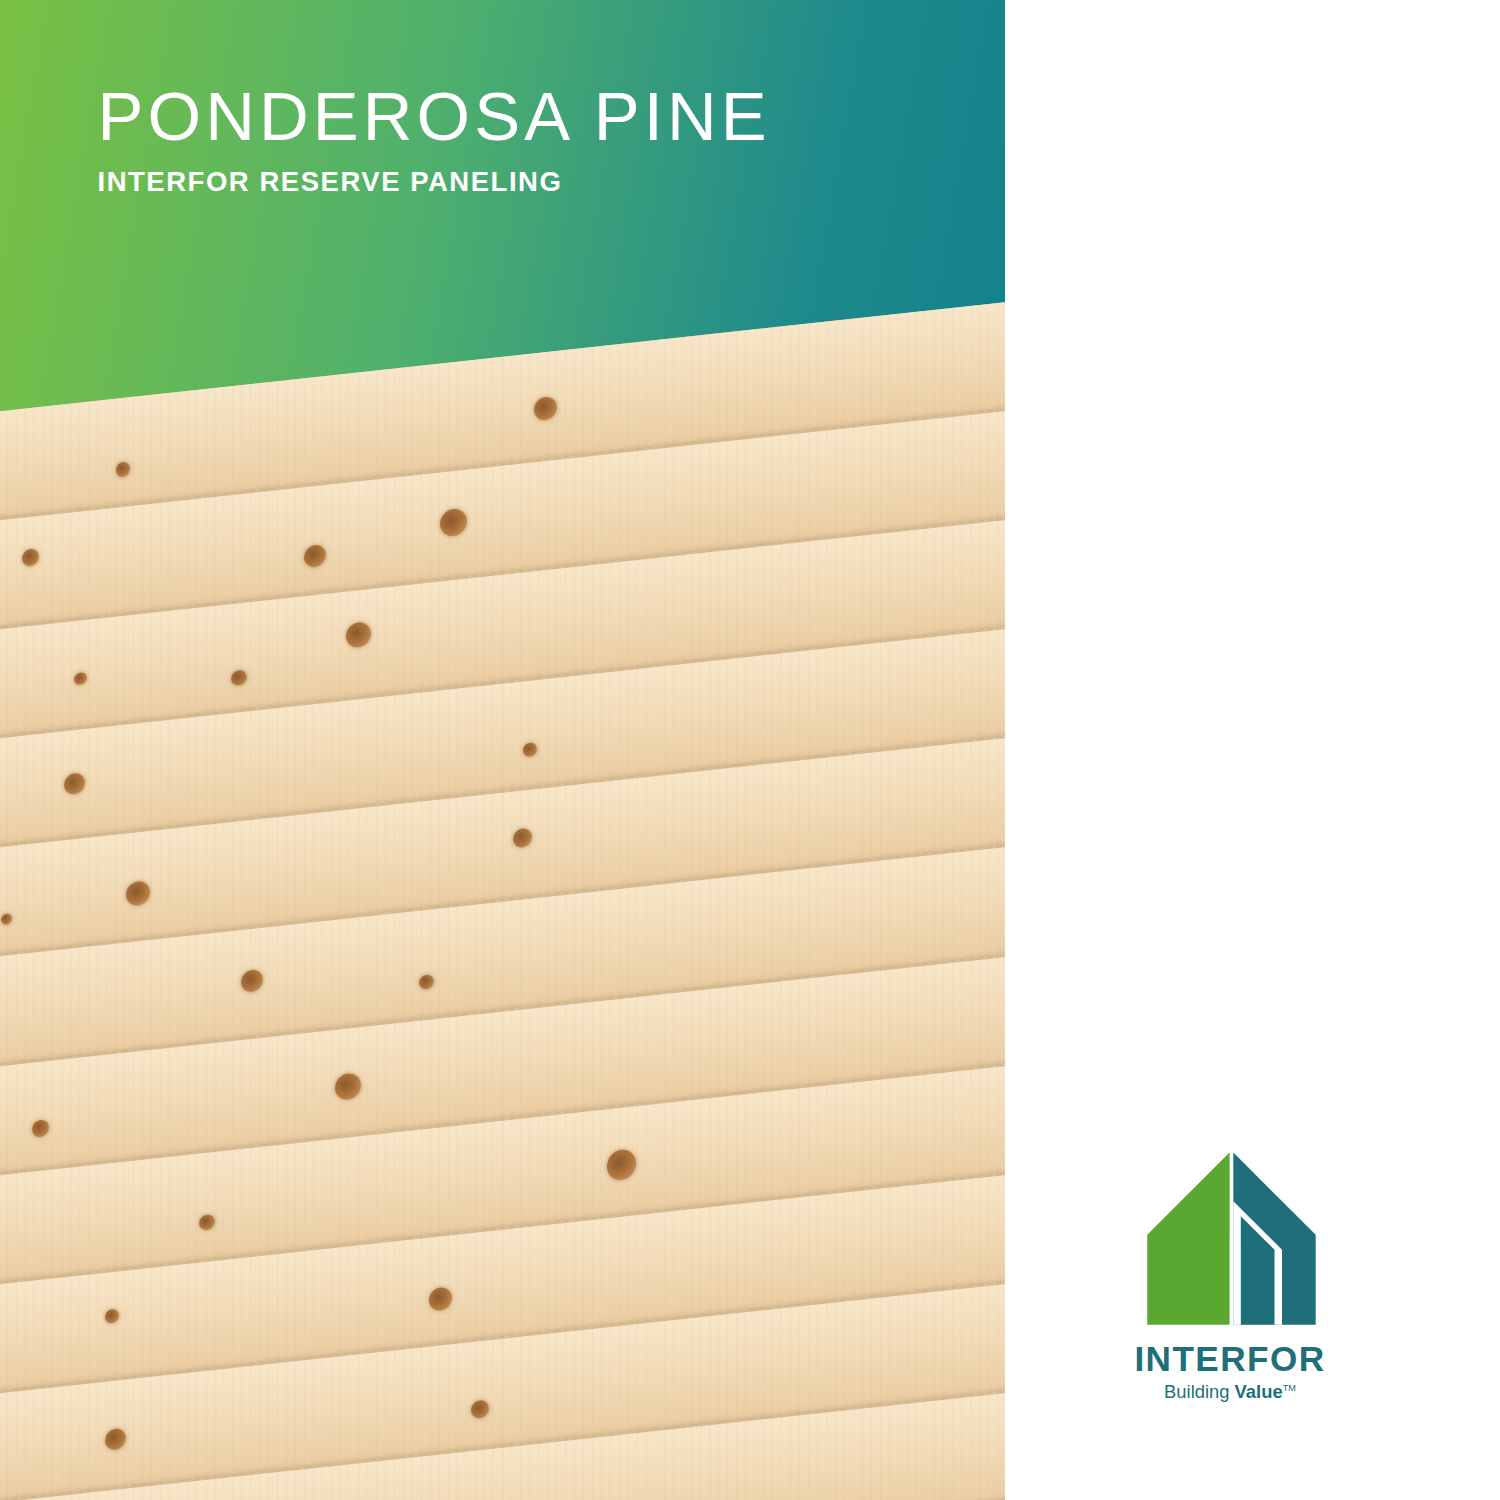Ponderosa Pine
Interfor Reserve Paneling
INTERFOR
Building ValueTM